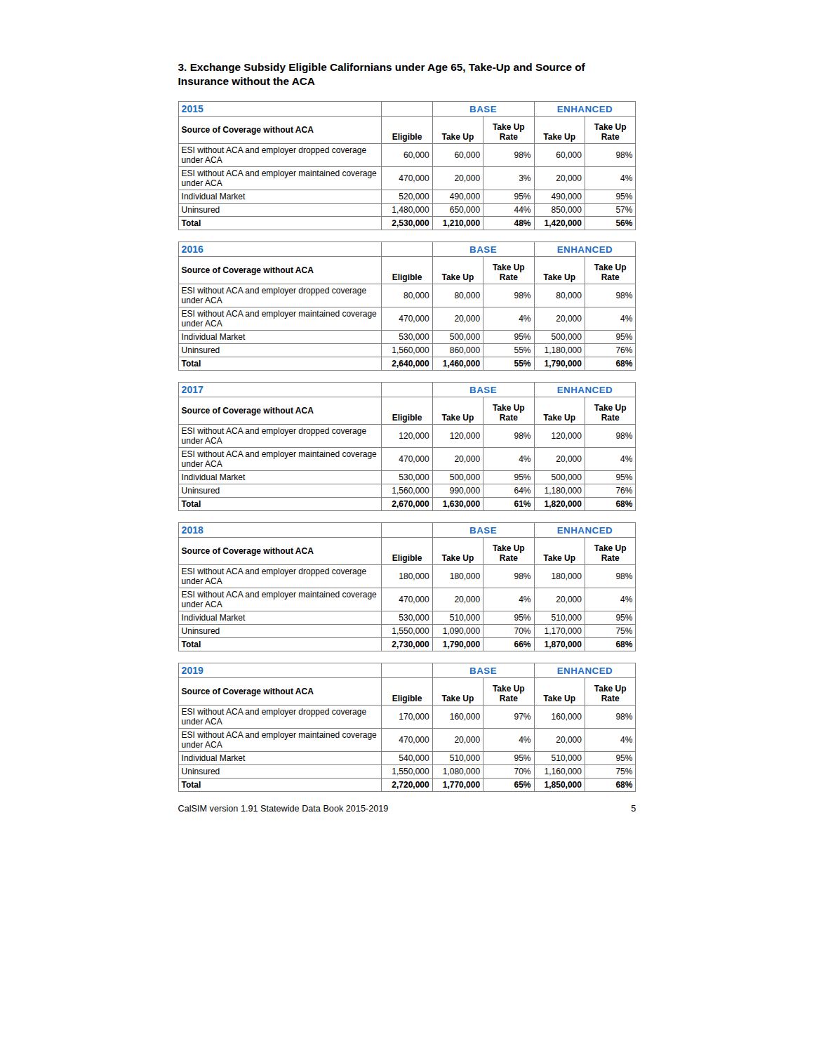3. Exchange Subsidy Eligible Californians under Age 65, Take-Up and Source of Insurance without the ACA
| 2015 | | BASE | ENHANCED |
| Source of Coverage without ACA | Eligible | Take Up | Take Up Rate | Take Up | Take Up Rate |
| ESI without ACA and employer dropped coverage under ACA | 60,000 | 60,000 | 98% | 60,000 | 98% |
| ESI without ACA and employer maintained coverage under ACA | 470,000 | 20,000 | 3% | 20,000 | 4% |
| Individual Market | 520,000 | 490,000 | 95% | 490,000 | 95% |
| Uninsured | 1,480,000 | 650,000 | 44% | 850,000 | 57% |
| Total | 2,530,000 | 1,210,000 | 48% | 1,420,000 | 56% |
| 2016 | | BASE | ENHANCED |
| Source of Coverage without ACA | Eligible | Take Up | Take Up Rate | Take Up | Take Up Rate |
| ESI without ACA and employer dropped coverage under ACA | 80,000 | 80,000 | 98% | 80,000 | 98% |
| ESI without ACA and employer maintained coverage under ACA | 470,000 | 20,000 | 4% | 20,000 | 4% |
| Individual Market | 530,000 | 500,000 | 95% | 500,000 | 95% |
| Uninsured | 1,560,000 | 860,000 | 55% | 1,180,000 | 76% |
| Total | 2,640,000 | 1,460,000 | 55% | 1,790,000 | 68% |
| 2017 | | BASE | ENHANCED |
| Source of Coverage without ACA | Eligible | Take Up | Take Up Rate | Take Up | Take Up Rate |
| ESI without ACA and employer dropped coverage under ACA | 120,000 | 120,000 | 98% | 120,000 | 98% |
| ESI without ACA and employer maintained coverage under ACA | 470,000 | 20,000 | 4% | 20,000 | 4% |
| Individual Market | 530,000 | 500,000 | 95% | 500,000 | 95% |
| Uninsured | 1,560,000 | 990,000 | 64% | 1,180,000 | 76% |
| Total | 2,670,000 | 1,630,000 | 61% | 1,820,000 | 68% |
| 2018 | | BASE | ENHANCED |
| Source of Coverage without ACA | Eligible | Take Up | Take Up Rate | Take Up | Take Up Rate |
| ESI without ACA and employer dropped coverage under ACA | 180,000 | 180,000 | 98% | 180,000 | 98% |
| ESI without ACA and employer maintained coverage under ACA | 470,000 | 20,000 | 4% | 20,000 | 4% |
| Individual Market | 530,000 | 510,000 | 95% | 510,000 | 95% |
| Uninsured | 1,550,000 | 1,090,000 | 70% | 1,170,000 | 75% |
| Total | 2,730,000 | 1,790,000 | 66% | 1,870,000 | 68% |
| 2019 | | BASE | ENHANCED |
| Source of Coverage without ACA | Eligible | Take Up | Take Up Rate | Take Up | Take Up Rate |
| ESI without ACA and employer dropped coverage under ACA | 170,000 | 160,000 | 97% | 160,000 | 98% |
| ESI without ACA and employer maintained coverage under ACA | 470,000 | 20,000 | 4% | 20,000 | 4% |
| Individual Market | 540,000 | 510,000 | 95% | 510,000 | 95% |
| Uninsured | 1,550,000 | 1,080,000 | 70% | 1,160,000 | 75% |
| Total | 2,720,000 | 1,770,000 | 65% | 1,850,000 | 68% |
CalSIM version 1.91 Statewide Data Book 2015-2019 5